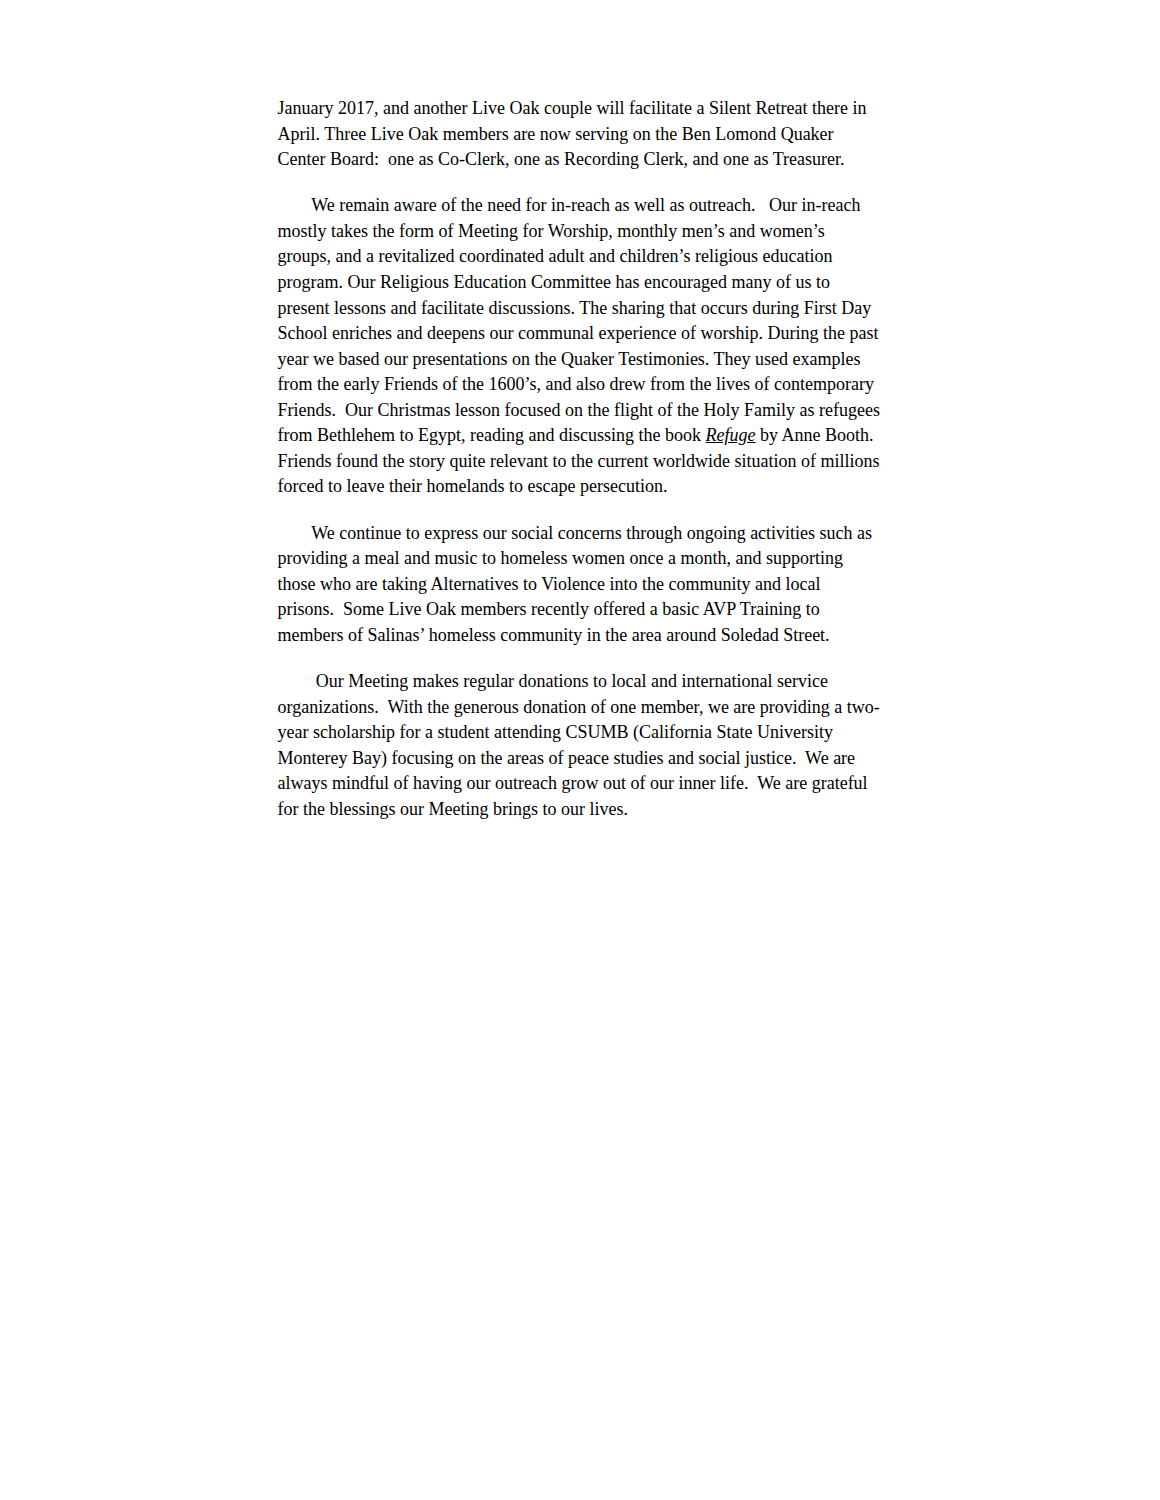January 2017, and another Live Oak couple will facilitate a Silent Retreat there in April. Three Live Oak members are now serving on the Ben Lomond Quaker Center Board: one as Co-Clerk, one as Recording Clerk, and one as Treasurer.
We remain aware of the need for in-reach as well as outreach. Our in-reach mostly takes the form of Meeting for Worship, monthly men’s and women’s groups, and a revitalized coordinated adult and children’s religious education program. Our Religious Education Committee has encouraged many of us to present lessons and facilitate discussions. The sharing that occurs during First Day School enriches and deepens our communal experience of worship. During the past year we based our presentations on the Quaker Testimonies. They used examples from the early Friends of the 1600’s, and also drew from the lives of contemporary Friends. Our Christmas lesson focused on the flight of the Holy Family as refugees from Bethlehem to Egypt, reading and discussing the book Refuge by Anne Booth. Friends found the story quite relevant to the current worldwide situation of millions forced to leave their homelands to escape persecution.
We continue to express our social concerns through ongoing activities such as providing a meal and music to homeless women once a month, and supporting those who are taking Alternatives to Violence into the community and local prisons. Some Live Oak members recently offered a basic AVP Training to members of Salinas’ homeless community in the area around Soledad Street.
Our Meeting makes regular donations to local and international service organizations. With the generous donation of one member, we are providing a two-year scholarship for a student attending CSUMB (California State University Monterey Bay) focusing on the areas of peace studies and social justice. We are always mindful of having our outreach grow out of our inner life. We are grateful for the blessings our Meeting brings to our lives.